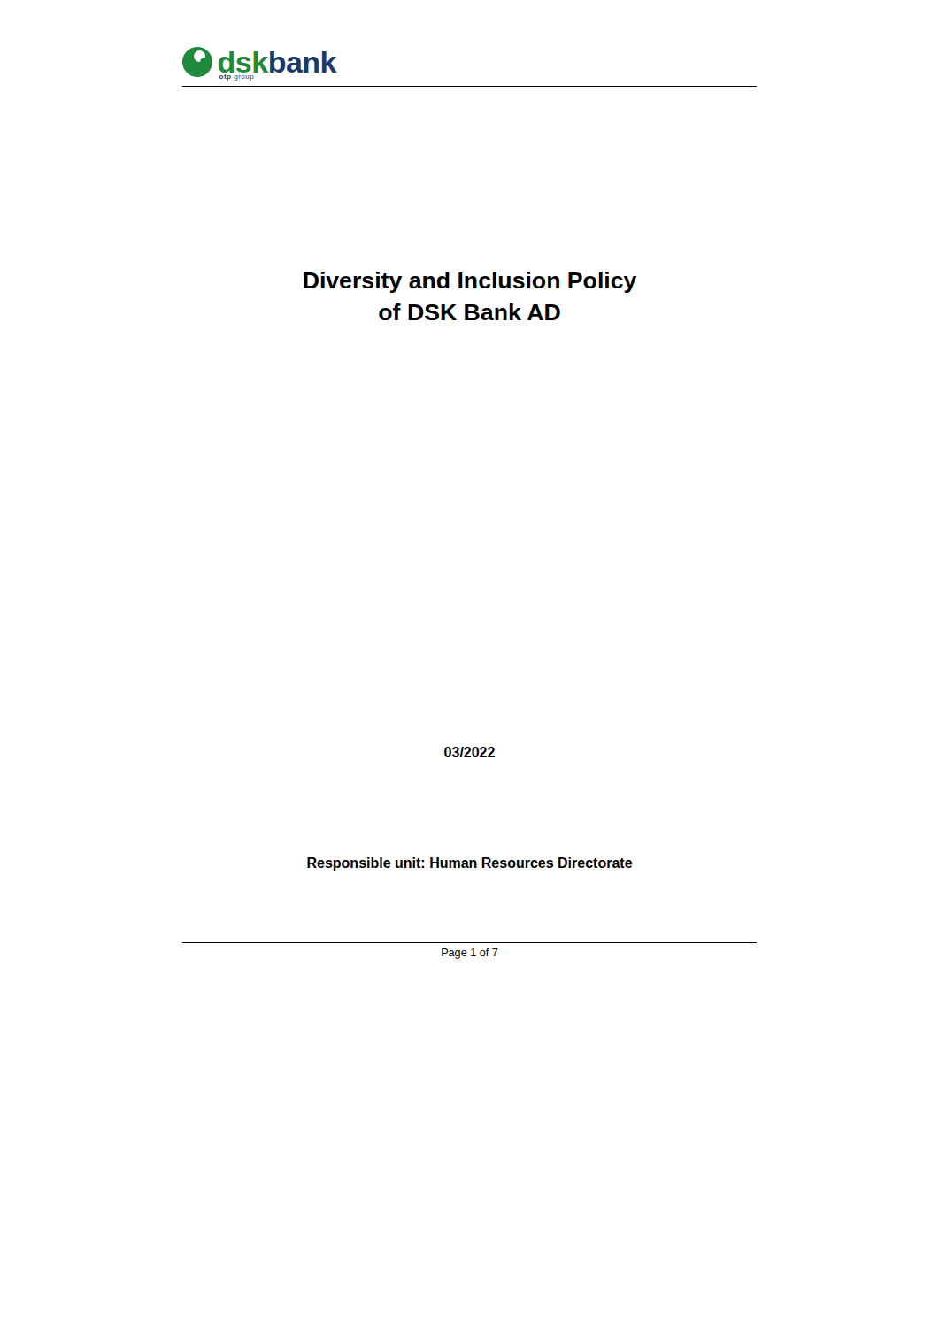dsk bank otp group
Diversity and Inclusion Policy
of DSK Bank AD
03/2022
Responsible unit: Human Resources Directorate
Page 1 of 7